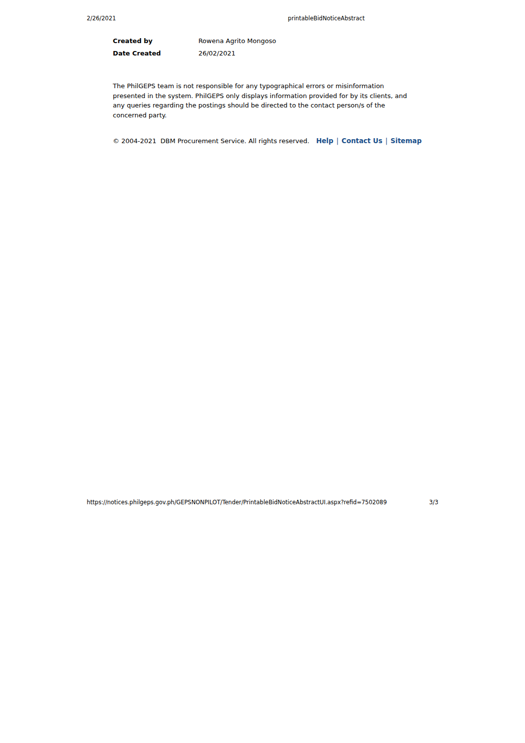2/26/2021 printableBidNoticeAbstract
| Created by | Rowena Agrito Mongoso |
| Date Created | 26/02/2021 |
The PhilGEPS team is not responsible for any typographical errors or misinformation presented in the system. PhilGEPS only displays information provided for by its clients, and any queries regarding the postings should be directed to the contact person/s of the concerned party.
© 2004-2021 DBM Procurement Service. All rights reserved. Help|Contact Us|Sitemap
https://notices.philgeps.gov.ph/GEPSNONPILOT/Tender/PrintableBidNoticeAbstractUI.aspx?refid=7502089 3/3